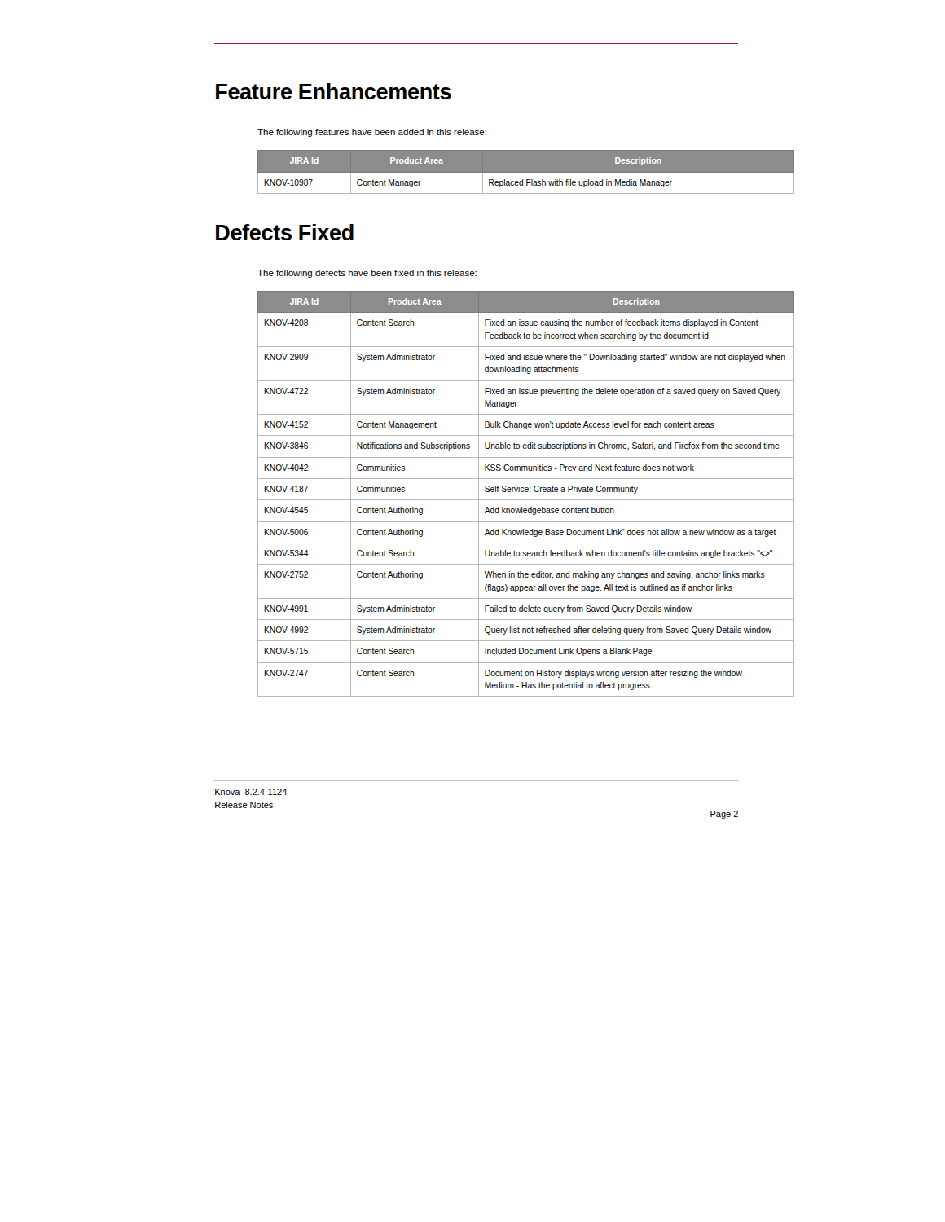Feature Enhancements
The following features have been added in this release:
| JIRA Id | Product Area | Description |
| --- | --- | --- |
| KNOV-10987 | Content Manager | Replaced Flash with file upload in Media Manager |
Defects Fixed
The following defects have been fixed in this release:
| JIRA Id | Product Area | Description |
| --- | --- | --- |
| KNOV-4208 | Content Search | Fixed an issue causing the number of feedback items displayed in Content Feedback to be incorrect when searching by the document id |
| KNOV-2909 | System Administrator | Fixed and issue where the " Downloading started" window are not displayed when downloading attachments |
| KNOV-4722 | System Administrator | Fixed an issue preventing the delete operation of a saved query on Saved Query Manager |
| KNOV-4152 | Content Management | Bulk Change won't update Access level for each content areas |
| KNOV-3846 | Notifications and Subscriptions | Unable to edit subscriptions in Chrome, Safari, and Firefox from the second time |
| KNOV-4042 | Communities | KSS Communities - Prev and Next feature does not work |
| KNOV-4187 | Communities | Self Service: Create a Private Community |
| KNOV-4545 | Content Authoring | Add knowledgebase content button |
| KNOV-5006 | Content Authoring | Add Knowledge Base Document Link" does not allow a new window as a target |
| KNOV-5344 | Content Search | Unable to search feedback when document's title contains angle brackets "<>" |
| KNOV-2752 | Content Authoring | When in the editor, and making any changes and saving, anchor links marks (flags) appear all over the page. All text is outlined as if anchor links |
| KNOV-4991 | System Administrator | Failed to delete query from Saved Query Details window |
| KNOV-4992 | System Administrator | Query list not refreshed after deleting query from Saved Query Details window |
| KNOV-5715 | Content Search | Included Document Link Opens a Blank Page |
| KNOV-2747 | Content Search | Document on History displays wrong version after resizing the window Medium - Has the potential to affect progress. |
Knova 8.2.4-1124
Release Notes
Page 2